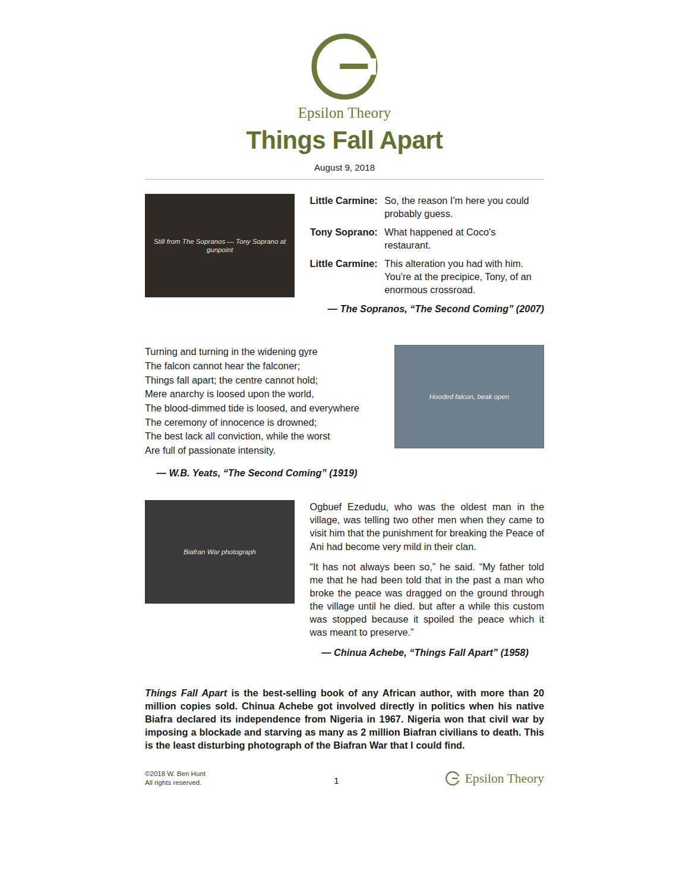Epsilon Theory
Things Fall Apart
August 9, 2018
Still from The Sopranos — Tony Soprano at gunpoint
| Little Carmine: | So, the reason I'm here you could probably guess. |
| Tony Soprano: | What happened at Coco's restaurant. |
| Little Carmine: | This alteration you had with him. You're at the precipice, Tony, of an enormous crossroad. |
— The Sopranos, “The Second Coming” (2007)
Turning and turning in the widening gyre
The falcon cannot hear the falconer;
Things fall apart; the centre cannot hold;
Mere anarchy is loosed upon the world,
The blood-dimmed tide is loosed, and everywhere
The ceremony of innocence is drowned;
The best lack all conviction, while the worst
Are full of passionate intensity.
— W.B. Yeats, “The Second Coming” (1919)
Hooded falcon, beak open
Biafran War photograph
Ogbuef Ezedudu, who was the oldest man in the village, was telling two other men when they came to visit him that the punishment for breaking the Peace of Ani had become very mild in their clan.
“It has not always been so,” he said. “My father told me that he had been told that in the past a man who broke the peace was dragged on the ground through the village until he died. but after a while this custom was stopped because it spoiled the peace which it was meant to preserve.”
— Chinua Achebe, “Things Fall Apart” (1958)
Things Fall Apart is the best-selling book of any African author, with more than 20 million copies sold. Chinua Achebe got involved directly in politics when his native Biafra declared its independence from Nigeria in 1967. Nigeria won that civil war by imposing a blockade and starving as many as 2 million Biafran civilians to death. This is the least disturbing photograph of the Biafran War that I could find.
©2018 W. Ben Hunt
All rights reserved.
1
Epsilon Theory